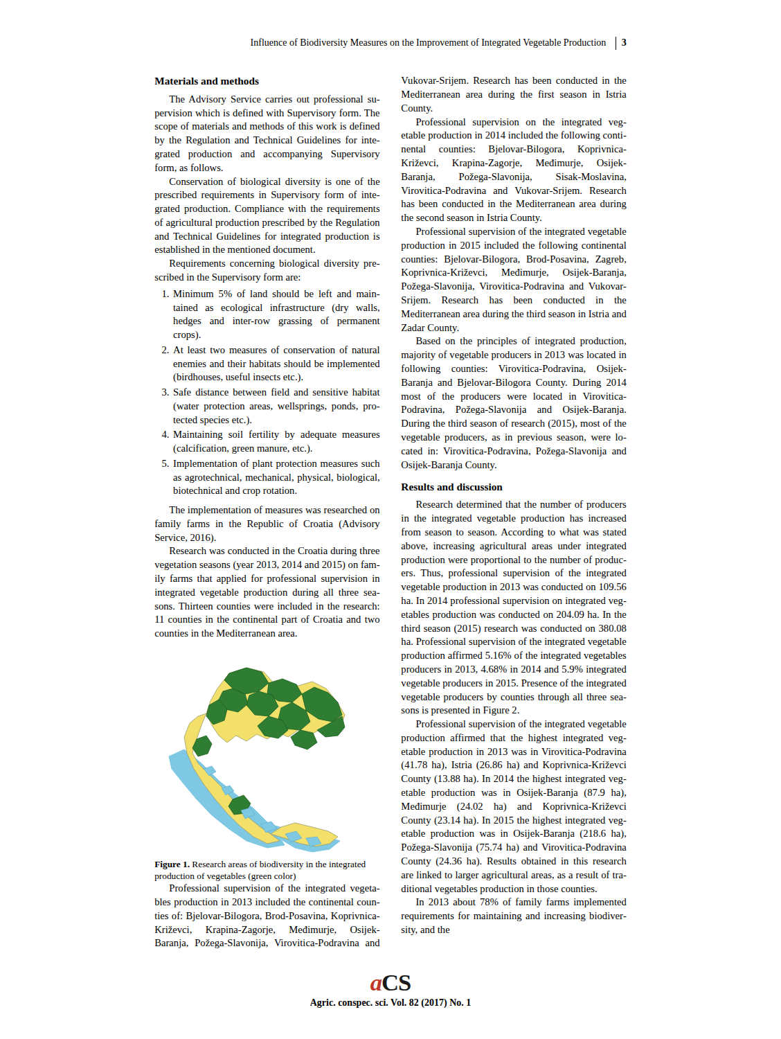Influence of Biodiversity Measures on the Improvement of Integrated Vegetable Production 3
Materials and methods
The Advisory Service carries out professional supervision which is defined with Supervisory form. The scope of materials and methods of this work is defined by the Regulation and Technical Guidelines for integrated production and accompanying Supervisory form, as follows.
Conservation of biological diversity is one of the prescribed requirements in Supervisory form of integrated production. Compliance with the requirements of agricultural production prescribed by the Regulation and Technical Guidelines for integrated production is established in the mentioned document.
Requirements concerning biological diversity prescribed in the Supervisory form are:
Minimum 5% of land should be left and maintained as ecological infrastructure (dry walls, hedges and inter-row grassing of permanent crops).
At least two measures of conservation of natural enemies and their habitats should be implemented (birdhouses, useful insects etc.).
Safe distance between field and sensitive habitat (water protection areas, wellsprings, ponds, protected species etc.).
Maintaining soil fertility by adequate measures (calcification, green manure, etc.).
Implementation of plant protection measures such as agrotechnical, mechanical, physical, biological, biotechnical and crop rotation.
The implementation of measures was researched on family farms in the Republic of Croatia (Advisory Service, 2016).
Research was conducted in the Croatia during three vegetation seasons (year 2013, 2014 and 2015) on family farms that applied for professional supervision in integrated vegetable production during all three seasons. Thirteen counties were included in the research: 11 counties in the continental part of Croatia and two counties in the Mediterranean area.
Figure 1. Research areas of biodiversity in the integrated production of vegetables (green color)
Professional supervision of the integrated vegetables production in 2013 included the continental counties of: Bjelovar-Bilogora, Brod-Posavina, Koprivnica-Križevci, Krapina-Zagorje, Međimurje, Osijek-Baranja, Požega-Slavonija, Virovitica-Podravina and Vukovar-Srijem. Research has been conducted in the Mediterranean area during the first season in Istria County.
Professional supervision on the integrated vegetable production in 2014 included the following continental counties: Bjelovar-Bilogora, Koprivnica-Križevci, Krapina-Zagorje, Međimurje, Osijek-Baranja, Požega-Slavonija, Sisak-Moslavina, Virovitica-Podravina and Vukovar-Srijem. Research has been conducted in the Mediterranean area during the second season in Istria County.
Professional supervision of the integrated vegetable production in 2015 included the following continental counties: Bjelovar-Bilogora, Brod-Posavina, Zagreb, Koprivnica-Križevci, Međimurje, Osijek-Baranja, Požega-Slavonija, Virovitica-Podravina and Vukovar-Srijem. Research has been conducted in the Mediterranean area during the third season in Istria and Zadar County.
Based on the principles of integrated production, majority of vegetable producers in 2013 was located in following counties: Virovitica-Podravina, Osijek-Baranja and Bjelovar-Bilogora County. During 2014 most of the producers were located in Virovitica-Podravina, Požega-Slavonija and Osijek-Baranja. During the third season of research (2015), most of the vegetable producers, as in previous season, were located in: Virovitica-Podravina, Požega-Slavonija and Osijek-Baranja County.
Results and discussion
Research determined that the number of producers in the integrated vegetable production has increased from season to season. According to what was stated above, increasing agricultural areas under integrated production were proportional to the number of producers. Thus, professional supervision of the integrated vegetable production in 2013 was conducted on 109.56 ha. In 2014 professional supervision on integrated vegetables production was conducted on 204.09 ha. In the third season (2015) research was conducted on 380.08 ha. Professional supervision of the integrated vegetable production affirmed 5.16% of the integrated vegetables producers in 2013, 4.68% in 2014 and 5.9% integrated vegetable producers in 2015. Presence of the integrated vegetable producers by counties through all three seasons is presented in Figure 2.
Professional supervision of the integrated vegetable production affirmed that the highest integrated vegetable production in 2013 was in Virovitica-Podravina (41.78 ha), Istria (26.86 ha) and Koprivnica-Križevci County (13.88 ha). In 2014 the highest integrated vegetable production was in Osijek-Baranja (87.9 ha), Međimurje (24.02 ha) and Koprivnica-Križevci County (23.14 ha). In 2015 the highest integrated vegetable production was in Osijek-Baranja (218.6 ha), Požega-Slavonija (75.74 ha) and Virovitica-Podravina County (24.36 ha). Results obtained in this research are linked to larger agricultural areas, as a result of traditional vegetables production in those counties.
In 2013 about 78% of family farms implemented requirements for maintaining and increasing biodiversity, and the
aCS
Agric. conspec. sci. Vol. 82 (2017) No. 1